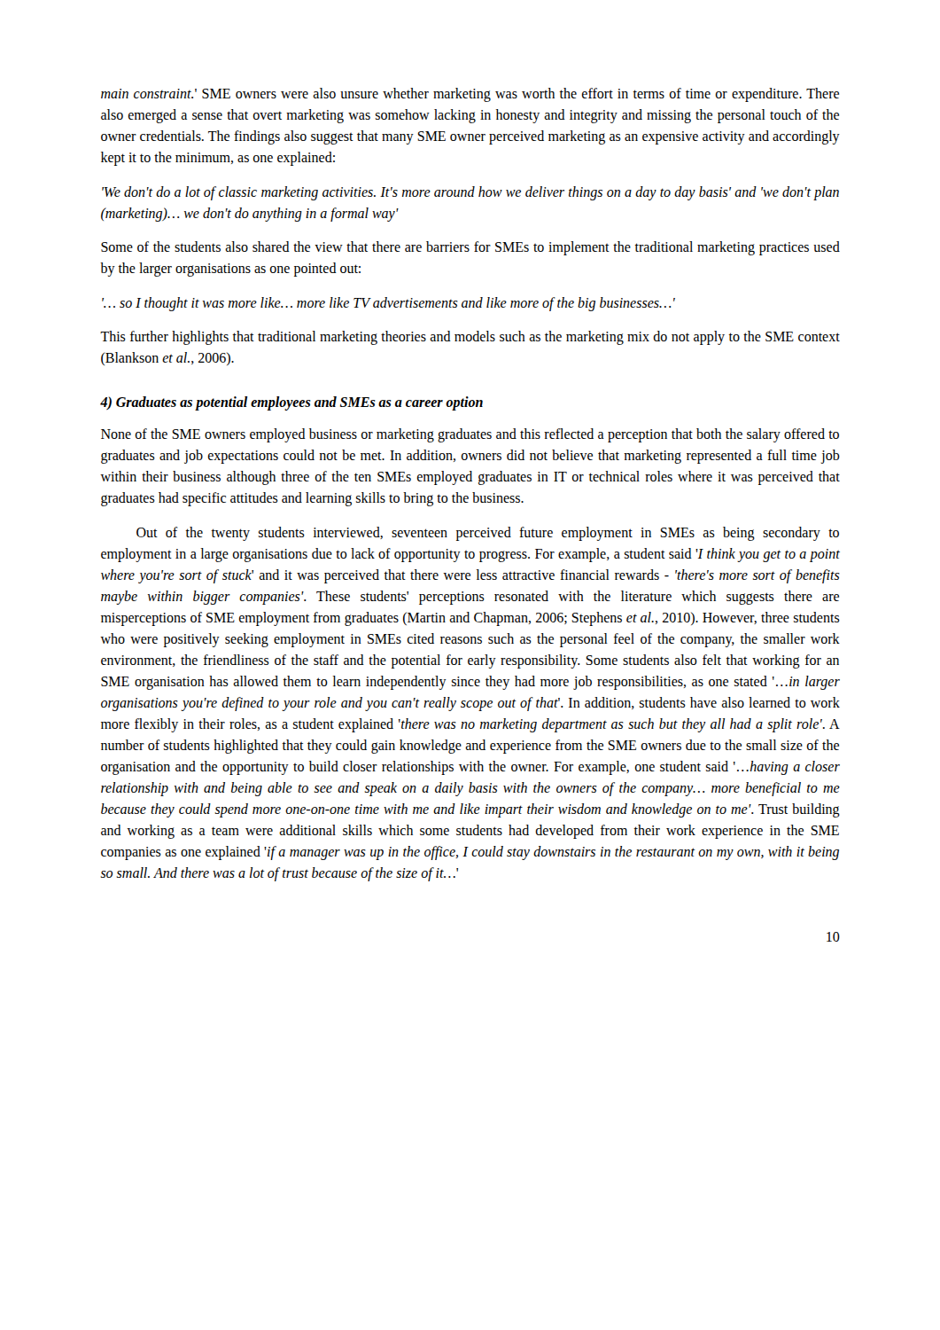main constraint.' SME owners were also unsure whether marketing was worth the effort in terms of time or expenditure. There also emerged a sense that overt marketing was somehow lacking in honesty and integrity and missing the personal touch of the owner credentials. The findings also suggest that many SME owner perceived marketing as an expensive activity and accordingly kept it to the minimum, as one explained:
'We don't do a lot of classic marketing activities. It's more around how we deliver things on a day to day basis' and 'we don't plan (marketing)… we don't do anything in a formal way'
Some of the students also shared the view that there are barriers for SMEs to implement the traditional marketing practices used by the larger organisations as one pointed out:
'… so I thought it was more like… more like TV advertisements and like more of the big businesses…'
This further highlights that traditional marketing theories and models such as the marketing mix do not apply to the SME context (Blankson et al., 2006).
4) Graduates as potential employees and SMEs as a career option
None of the SME owners employed business or marketing graduates and this reflected a perception that both the salary offered to graduates and job expectations could not be met. In addition, owners did not believe that marketing represented a full time job within their business although three of the ten SMEs employed graduates in IT or technical roles where it was perceived that graduates had specific attitudes and learning skills to bring to the business.
Out of the twenty students interviewed, seventeen perceived future employment in SMEs as being secondary to employment in a large organisations due to lack of opportunity to progress. For example, a student said 'I think you get to a point where you're sort of stuck' and it was perceived that there were less attractive financial rewards - 'there's more sort of benefits maybe within bigger companies'. These students' perceptions resonated with the literature which suggests there are misperceptions of SME employment from graduates (Martin and Chapman, 2006; Stephens et al., 2010). However, three students who were positively seeking employment in SMEs cited reasons such as the personal feel of the company, the smaller work environment, the friendliness of the staff and the potential for early responsibility. Some students also felt that working for an SME organisation has allowed them to learn independently since they had more job responsibilities, as one stated '…in larger organisations you're defined to your role and you can't really scope out of that'. In addition, students have also learned to work more flexibly in their roles, as a student explained 'there was no marketing department as such but they all had a split role'. A number of students highlighted that they could gain knowledge and experience from the SME owners due to the small size of the organisation and the opportunity to build closer relationships with the owner. For example, one student said '…having a closer relationship with and being able to see and speak on a daily basis with the owners of the company… more beneficial to me because they could spend more one-on-one time with me and like impart their wisdom and knowledge on to me'. Trust building and working as a team were additional skills which some students had developed from their work experience in the SME companies as one explained 'if a manager was up in the office, I could stay downstairs in the restaurant on my own, with it being so small. And there was a lot of trust because of the size of it…'
10